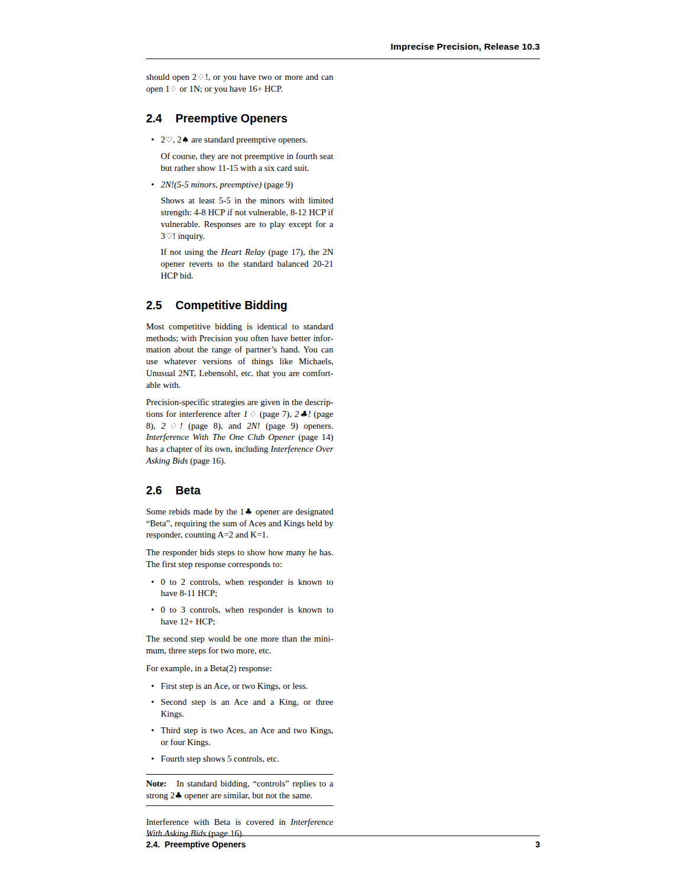Imprecise Precision, Release 10.3
should open 2♢!, or you have two or more and can open 1♢ or 1N; or you have 16+ HCP.
2.4 Preemptive Openers
2♡, 2♠ are standard preemptive openers.
Of course, they are not preemptive in fourth seat but rather show 11-15 with a six card suit.
2N!(5-5 minors, preemptive) (page 9)
Shows at least 5-5 in the minors with limited strength: 4-8 HCP if not vulnerable, 8-12 HCP if vulnerable. Responses are to play except for a 3♡! inquiry.
If not using the Heart Relay (page 17), the 2N opener reverts to the standard balanced 20-21 HCP bid.
2.5 Competitive Bidding
Most competitive bidding is identical to standard methods; with Precision you often have better information about the range of partner’s hand. You can use whatever versions of things like Michaels, Unusual 2NT, Lebensohl, etc. that you are comfortable with.
Precision-specific strategies are given in the descriptions for interference after 1♢ (page 7), 2♣! (page 8), 2♢! (page 8), and 2N! (page 9) openers. Interference With The One Club Opener (page 14) has a chapter of its own, including Interference Over Asking Bids (page 16).
2.6 Beta
Some rebids made by the 1♣ opener are designated “Beta”, requiring the sum of Aces and Kings held by responder, counting A=2 and K=1.
The responder bids steps to show how many he has. The first step response corresponds to:
0 to 2 controls, when responder is known to have 8-11 HCP;
0 to 3 controls, when responder is known to have 12+ HCP;
The second step would be one more than the minimum, three steps for two more, etc.
For example, in a Beta(2) response:
First step is an Ace, or two Kings, or less.
Second step is an Ace and a King, or three Kings.
Third step is two Aces, an Ace and two Kings, or four Kings.
Fourth step shows 5 controls, etc.
Note: In standard bidding, “controls” replies to a strong 2♣ opener are similar, but not the same.
Interference with Beta is covered in Interference With Asking Bids (page 16).
2.4. Preemptive Openers 3